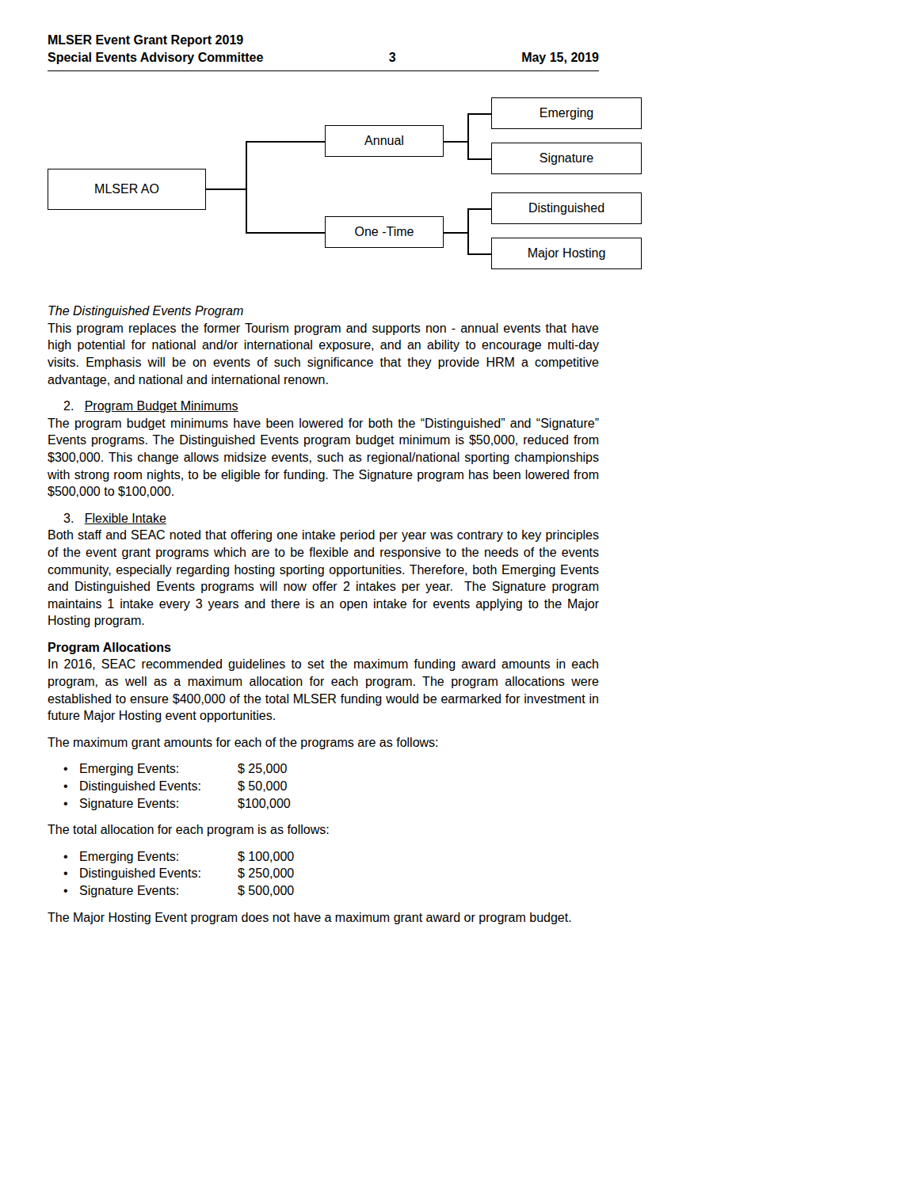MLSER Event Grant Report 2019
Special Events Advisory Committee
3
May 15, 2019
MLSER AO
Annual
One -Time
Emerging
Signature
Distinguished
Major Hosting
The Distinguished Events Program
This program replaces the former Tourism program and supports non - annual events that have high potential for national and/or international exposure, and an ability to encourage multi-day visits. Emphasis will be on events of such significance that they provide HRM a competitive advantage, and national and international renown.
2. Program Budget Minimums
The program budget minimums have been lowered for both the “Distinguished” and “Signature” Events programs. The Distinguished Events program budget minimum is $50,000, reduced from $300,000. This change allows midsize events, such as regional/national sporting championships with strong room nights, to be eligible for funding. The Signature program has been lowered from $500,000 to $100,000.
3. Flexible Intake
Both staff and SEAC noted that offering one intake period per year was contrary to key principles of the event grant programs which are to be flexible and responsive to the needs of the events community, especially regarding hosting sporting opportunities. Therefore, both Emerging Events and Distinguished Events programs will now offer 2 intakes per year. The Signature program maintains 1 intake every 3 years and there is an open intake for events applying to the Major Hosting program.
Program Allocations
In 2016, SEAC recommended guidelines to set the maximum funding award amounts in each program, as well as a maximum allocation for each program. The program allocations were established to ensure $400,000 of the total MLSER funding would be earmarked for investment in future Major Hosting event opportunities.
The maximum grant amounts for each of the programs are as follows:
•
Emerging Events:
$ 25,000
•
Distinguished Events:
$ 50,000
•
Signature Events:
$100,000
The total allocation for each program is as follows:
•
Emerging Events:
$ 100,000
•
Distinguished Events:
$ 250,000
•
Signature Events:
$ 500,000
The Major Hosting Event program does not have a maximum grant award or program budget.